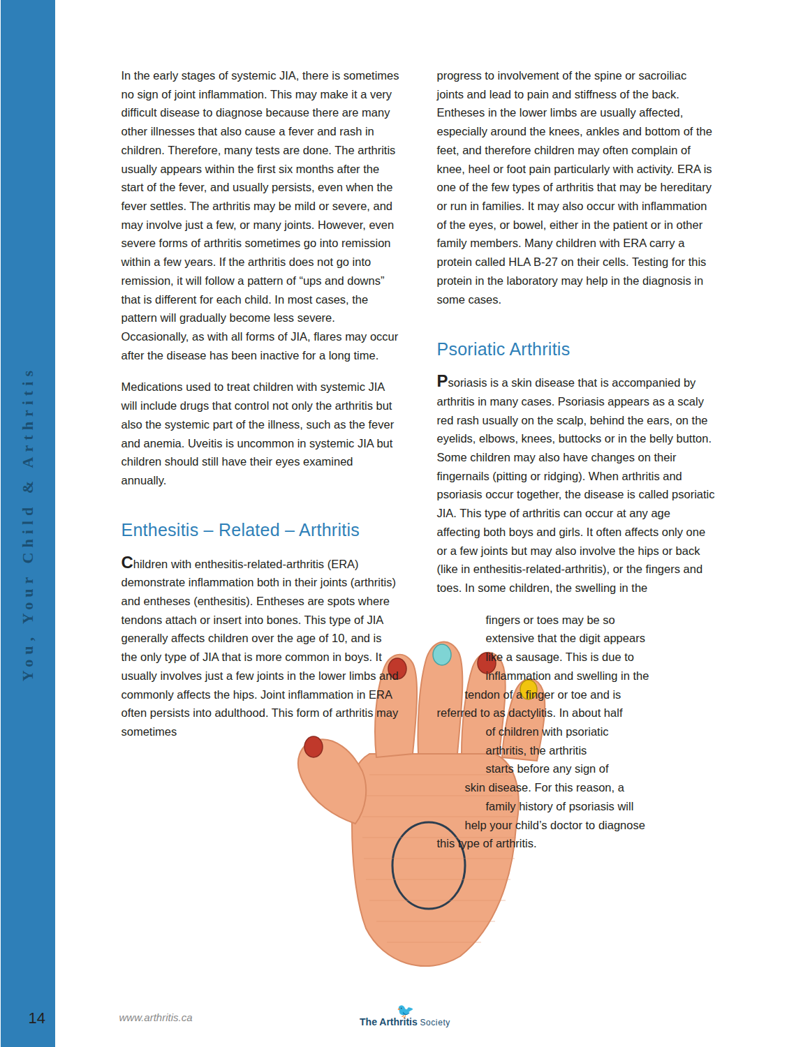You, Your Child & Arthritis
In the early stages of systemic JIA, there is sometimes no sign of joint inflammation. This may make it a very difficult disease to diagnose because there are many other illnesses that also cause a fever and rash in children. Therefore, many tests are done. The arthritis usually appears within the first six months after the start of the fever, and usually persists, even when the fever settles. The arthritis may be mild or severe, and may involve just a few, or many joints. However, even severe forms of arthritis sometimes go into remission within a few years. If the arthritis does not go into remission, it will follow a pattern of “ups and downs” that is different for each child. In most cases, the pattern will gradually become less severe. Occasionally, as with all forms of JIA, flares may occur after the disease has been inactive for a long time.
Medications used to treat children with systemic JIA will include drugs that control not only the arthritis but also the systemic part of the illness, such as the fever and anemia. Uveitis is uncommon in systemic JIA but children should still have their eyes examined annually.
Enthesitis – Related – Arthritis
Children with enthesitis-related-arthritis (ERA) demonstrate inflammation both in their joints (arthritis) and entheses (enthesitis). Entheses are spots where tendons attach or insert into bones. This type of JIA generally affects children over the age of 10, and is the only type of JIA that is more common in boys. It usually involves just a few joints in the lower limbs and commonly affects the hips. Joint inflammation in ERA often persists into adulthood. This form of arthritis may sometimes
progress to involvement of the spine or sacroiliac joints and lead to pain and stiffness of the back. Entheses in the lower limbs are usually affected, especially around the knees, ankles and bottom of the feet, and therefore children may often complain of knee, heel or foot pain particularly with activity. ERA is one of the few types of arthritis that may be hereditary or run in families. It may also occur with inflammation of the eyes, or bowel, either in the patient or in other family members. Many children with ERA carry a protein called HLA B-27 on their cells. Testing for this protein in the laboratory may help in the diagnosis in some cases.
Psoriatic Arthritis
Psoriasis is a skin disease that is accompanied by arthritis in many cases. Psoriasis appears as a scaly red rash usually on the scalp, behind the ears, on the eyelids, elbows, knees, buttocks or in the belly button. Some children may also have changes on their fingernails (pitting or ridging). When arthritis and psoriasis occur together, the disease is called psoriatic JIA. This type of arthritis can occur at any age affecting both boys and girls. It often affects only one or a few joints but may also involve the hips or back (like in enthesitis-related-arthritis), or the fingers and toes. In some children, the swelling in the
fingers or toes may be so extensive that the digit appears like a sausage. This is due to inflammation and swelling in the tendon of a finger or toe and is referred to as dactylitis. In about half of children with psoriatic arthritis, the arthritis starts before any sign of skin disease. For this reason, a family history of psoriasis will help your child’s doctor to diagnose this type of arthritis.
14
www.arthritis.ca
🐦 The Arthritis Society